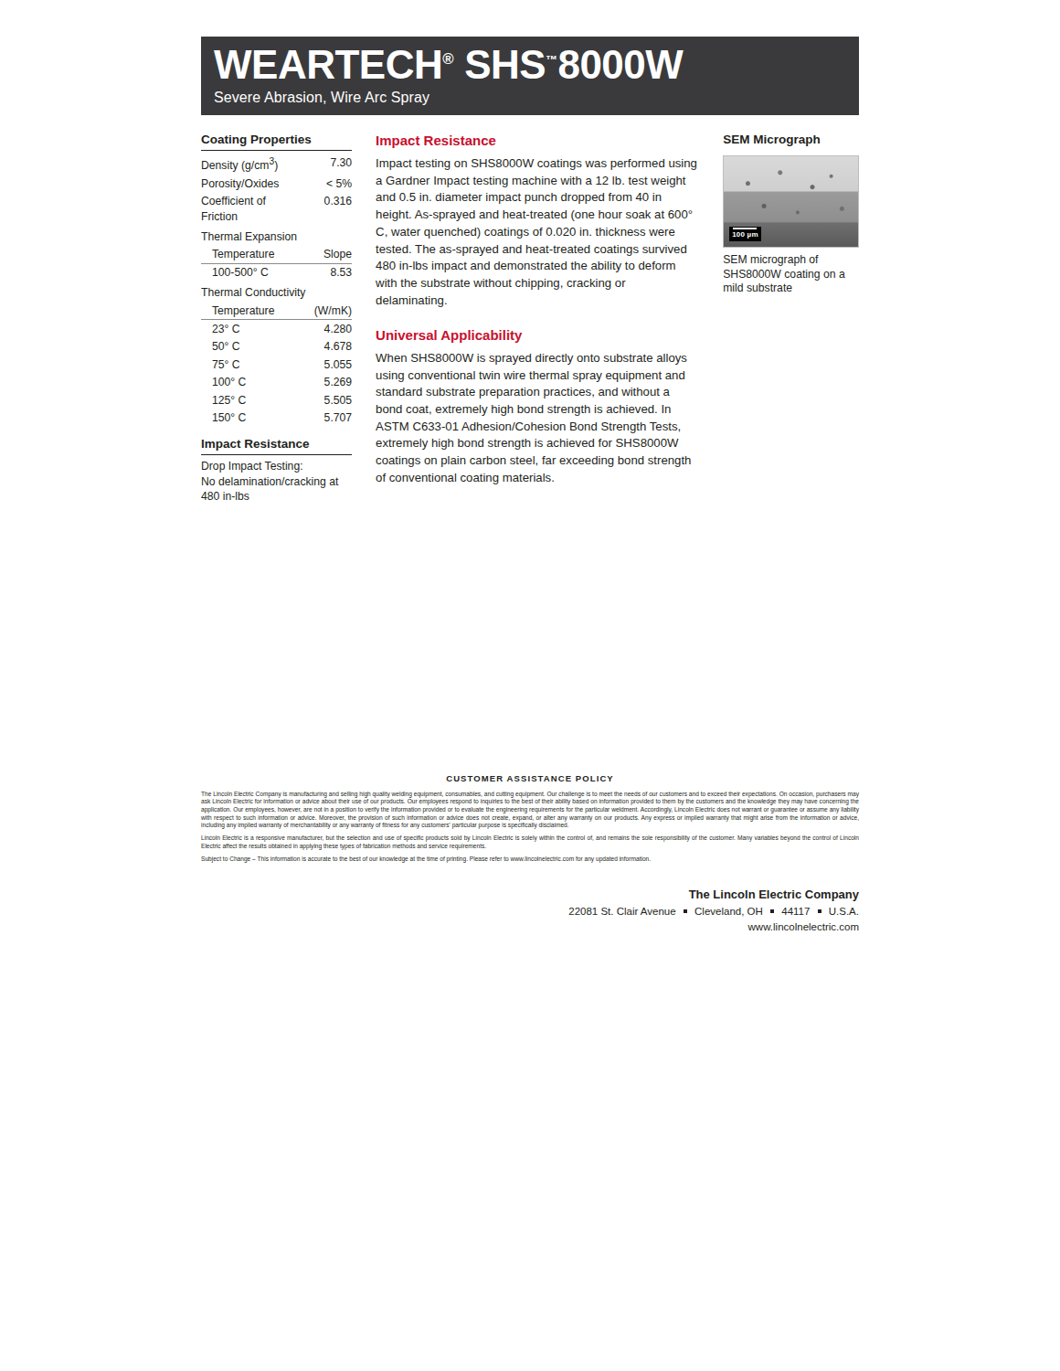WEARTECH® SHS™8000W
Severe Abrasion, Wire Arc Spray
Coating Properties
| Density (g/cm 3 ) | 7.30 |
| Porosity/Oxides | < 5% |
| Coefficient of Friction | 0.316 |
| Thermal Expansion |
| Temperature | Slope |
| 100-500° C | 8.53 |
| Thermal Conductivity |
| Temperature | (W/mK) |
| 23° C | 4.280 |
| 50° C | 4.678 |
| 75° C | 5.055 |
| 100° C | 5.269 |
| 125° C | 5.505 |
| 150° C | 5.707 |
Impact Resistance
Drop Impact Testing:
No delamination/cracking at 480 in-lbs
Impact Resistance
Impact testing on SHS8000W coatings was performed using a Gardner Impact testing machine with a 12 lb. test weight and 0.5 in. diameter impact punch dropped from 40 in height. As-sprayed and heat-treated (one hour soak at 600° C, water quenched) coatings of 0.020 in. thickness were tested. The as-sprayed and heat-treated coatings survived 480 in-lbs impact and demonstrated the ability to deform with the substrate without chipping, cracking or delaminating.
Universal Applicability
When SHS8000W is sprayed directly onto substrate alloys using conventional twin wire thermal spray equipment and standard substrate preparation practices, and without a bond coat, extremely high bond strength is achieved. In ASTM C633-01 Adhesion/Cohesion Bond Strength Tests, extremely high bond strength is achieved for SHS8000W coatings on plain carbon steel, far exceeding bond strength of conventional coating materials.
SEM Micrograph
100 µm
SEM micrograph of SHS8000W coating on a mild substrate
CUSTOMER ASSISTANCE POLICY
The Lincoln Electric Company is manufacturing and selling high quality welding equipment, consumables, and cutting equipment. Our challenge is to meet the needs of our customers and to exceed their expectations. On occasion, purchasers may ask Lincoln Electric for information or advice about their use of our products. Our employees respond to inquiries to the best of their ability based on information provided to them by the customers and the knowledge they may have concerning the application. Our employees, however, are not in a position to verify the information provided or to evaluate the engineering requirements for the particular weldment. Accordingly, Lincoln Electric does not warrant or guarantee or assume any liability with respect to such information or advice. Moreover, the provision of such information or advice does not create, expand, or alter any warranty on our products. Any express or implied warranty that might arise from the information or advice, including any implied warranty of merchantability or any warranty of fitness for any customers' particular purpose is specifically disclaimed.
Lincoln Electric is a responsive manufacturer, but the selection and use of specific products sold by Lincoln Electric is solely within the control of, and remains the sole responsibility of the customer. Many variables beyond the control of Lincoln Electric affect the results obtained in applying these types of fabrication methods and service requirements.
Subject to Change – This information is accurate to the best of our knowledge at the time of printing. Please refer to www.lincolnelectric.com for any updated information.
The Lincoln Electric Company
22081 St. Clair Avenue Cleveland, OH 44117 U.S.A.
www.lincolnelectric.com